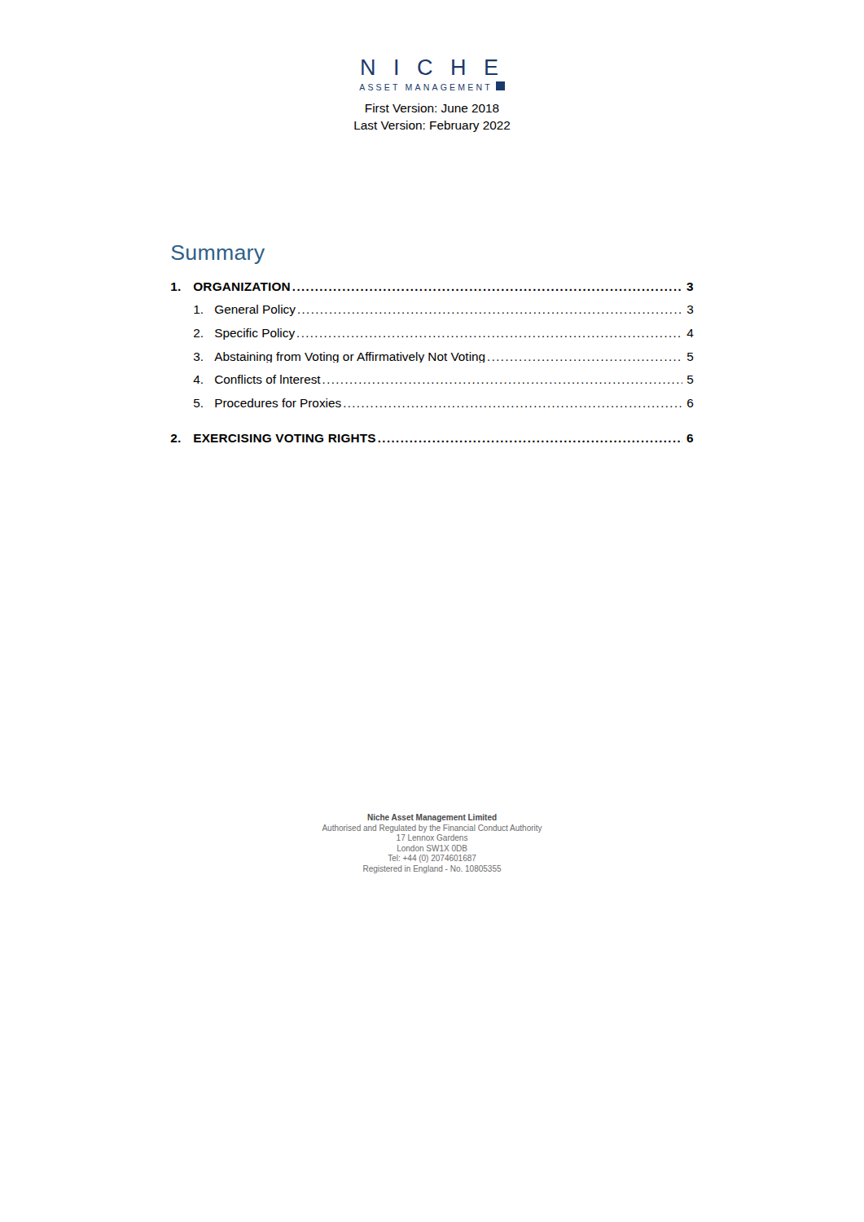N I C H E
ASSET MANAGEMENT
First Version: June 2018
Last Version: February 2022
Summary
1. ORGANIZATION .................................................................................................................. 3
1. General Policy ......................................................................................................... 3
2. Specific Policy ......................................................................................................... 4
3. Abstaining from Voting or Affirmatively Not Voting ........................................................... 5
4. Conflicts of lnterest .............................................................................................. 5
5. Procedures for Proxies ....................................................................................... 6
2. EXERCISING VOTING RIGHTS ............................................................................................. 6
Niche Asset Management Limited
Authorised and Regulated by the Financial Conduct Authority
17 Lennox Gardens
London SW1X 0DB
Tel: +44 (0) 2074601687
Registered in England - No. 10805355